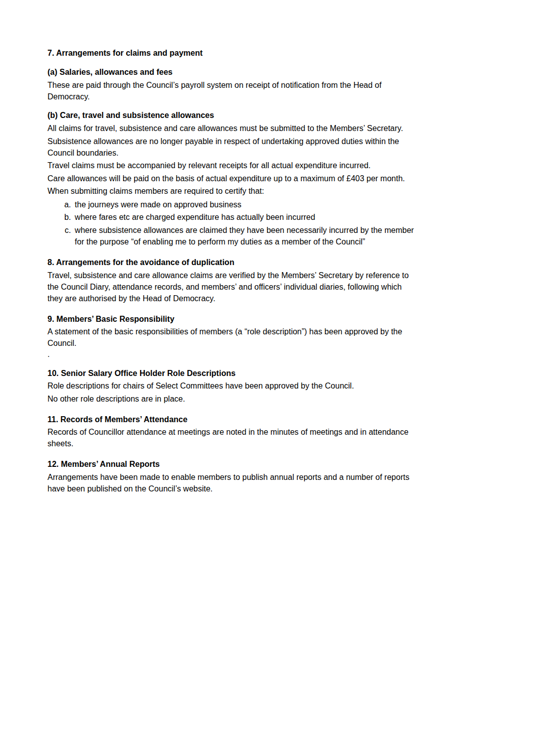7. Arrangements for claims and payment
(a) Salaries, allowances and fees
These are paid through the Council’s payroll system on receipt of notification from the Head of Democracy.
(b) Care, travel and subsistence allowances
All claims for travel, subsistence and care allowances must be submitted to the Members’ Secretary.
Subsistence allowances are no longer payable in respect of undertaking approved duties within the Council boundaries.
Travel claims must be accompanied by relevant receipts for all actual expenditure incurred.
Care allowances will be paid on the basis of actual expenditure up to a maximum of £403 per month.
When submitting claims members are required to certify that:
the journeys were made on approved business
where fares etc are charged expenditure has actually been incurred
where subsistence allowances are claimed they have been necessarily incurred by the member for the purpose “of enabling me to perform my duties as a member of the Council”
8. Arrangements for the avoidance of duplication
Travel, subsistence and care allowance claims are verified by the Members’ Secretary by reference to the Council Diary, attendance records, and members’ and officers’ individual diaries, following which they are authorised by the Head of Democracy.
9. Members’ Basic Responsibility
A statement of the basic responsibilities of members (a “role description”) has been approved by the Council.
.
10. Senior Salary Office Holder Role Descriptions
Role descriptions for chairs of Select Committees have been approved by the Council.
No other role descriptions are in place.
11. Records of Members’ Attendance
Records of Councillor attendance at meetings are noted in the minutes of meetings and in attendance sheets.
12. Members’ Annual Reports
Arrangements have been made to enable members to publish annual reports and a number of reports have been published on the Council’s website.